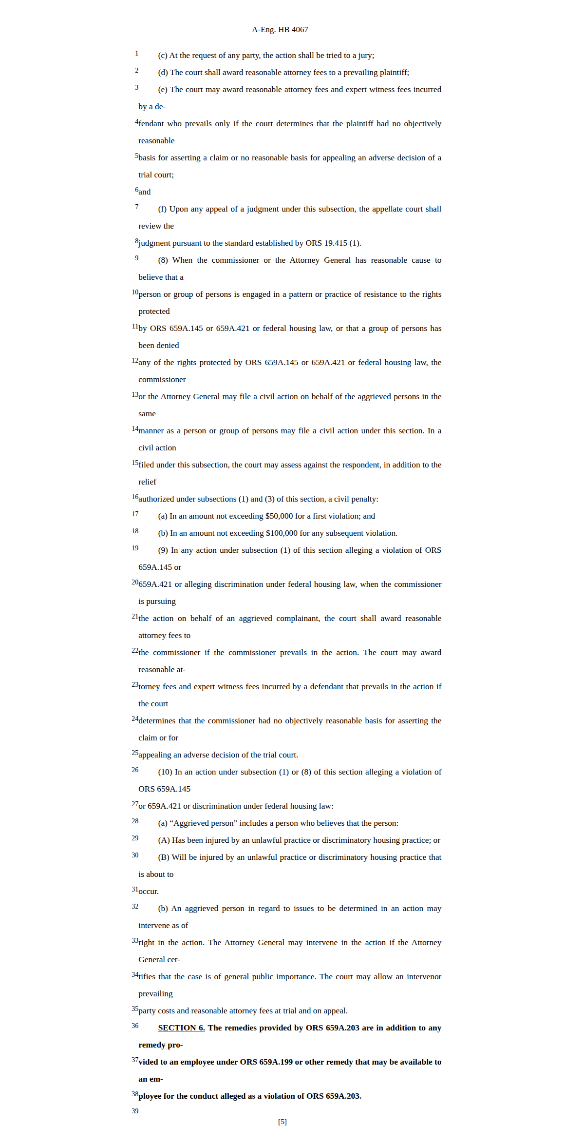A-Eng. HB 4067
| 1 | (c) At the request of any party, the action shall be tried to a jury; |
| 2 | (d) The court shall award reasonable attorney fees to a prevailing plaintiff; |
| 3 | (e) The court may award reasonable attorney fees and expert witness fees incurred by a de- |
| 4 | fendant who prevails only if the court determines that the plaintiff had no objectively reasonable |
| 5 | basis for asserting a claim or no reasonable basis for appealing an adverse decision of a trial court; |
| 6 | and |
| 7 | (f) Upon any appeal of a judgment under this subsection, the appellate court shall review the |
| 8 | judgment pursuant to the standard established by ORS 19.415 (1). |
| 9 | (8) When the commissioner or the Attorney General has reasonable cause to believe that a |
| 10 | person or group of persons is engaged in a pattern or practice of resistance to the rights protected |
| 11 | by ORS 659A.145 or 659A.421 or federal housing law, or that a group of persons has been denied |
| 12 | any of the rights protected by ORS 659A.145 or 659A.421 or federal housing law, the commissioner |
| 13 | or the Attorney General may file a civil action on behalf of the aggrieved persons in the same |
| 14 | manner as a person or group of persons may file a civil action under this section. In a civil action |
| 15 | filed under this subsection, the court may assess against the respondent, in addition to the relief |
| 16 | authorized under subsections (1) and (3) of this section, a civil penalty: |
| 17 | (a) In an amount not exceeding $50,000 for a first violation; and |
| 18 | (b) In an amount not exceeding $100,000 for any subsequent violation. |
| 19 | (9) In any action under subsection (1) of this section alleging a violation of ORS 659A.145 or |
| 20 | 659A.421 or alleging discrimination under federal housing law, when the commissioner is pursuing |
| 21 | the action on behalf of an aggrieved complainant, the court shall award reasonable attorney fees to |
| 22 | the commissioner if the commissioner prevails in the action. The court may award reasonable at- |
| 23 | torney fees and expert witness fees incurred by a defendant that prevails in the action if the court |
| 24 | determines that the commissioner had no objectively reasonable basis for asserting the claim or for |
| 25 | appealing an adverse decision of the trial court. |
| 26 | (10) In an action under subsection (1) or (8) of this section alleging a violation of ORS 659A.145 |
| 27 | or 659A.421 or discrimination under federal housing law: |
| 28 | (a) “Aggrieved person” includes a person who believes that the person: |
| 29 | (A) Has been injured by an unlawful practice or discriminatory housing practice; or |
| 30 | (B) Will be injured by an unlawful practice or discriminatory housing practice that is about to |
| 31 | occur. |
| 32 | (b) An aggrieved person in regard to issues to be determined in an action may intervene as of |
| 33 | right in the action. The Attorney General may intervene in the action if the Attorney General cer- |
| 34 | tifies that the case is of general public importance. The court may allow an intervenor prevailing |
| 35 | party costs and reasonable attorney fees at trial and on appeal. |
| 36 | SECTION 6. The remedies provided by ORS 659A.203 are in addition to any remedy pro- |
| 37 | vided to an employee under ORS 659A.199 or other remedy that may be available to an em- |
| 38 | ployee for the conduct alleged as a violation of ORS 659A.203. |
| 39 | |
[5]